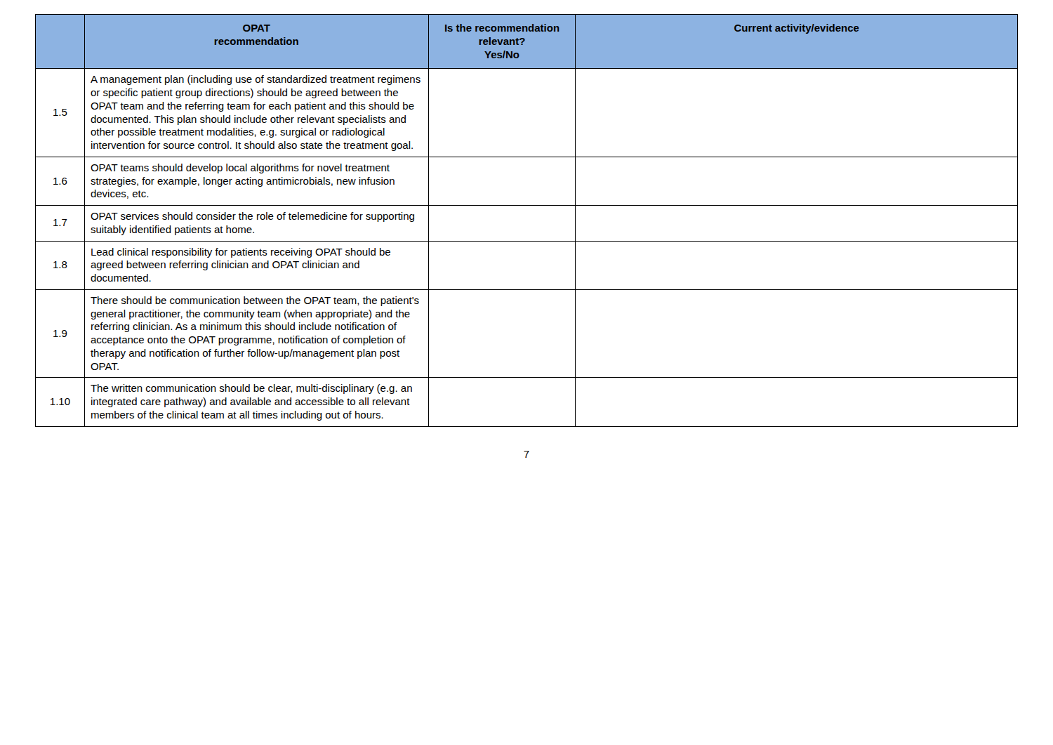| | OPAT recommendation | Is the recommendation relevant? Yes/No | Current activity/evidence |
| --- | --- | --- | --- |
| 1.5 | A management plan (including use of standardized treatment regimens or specific patient group directions) should be agreed between the OPAT team and the referring team for each patient and this should be documented. This plan should include other relevant specialists and other possible treatment modalities, e.g. surgical or radiological intervention for source control. It should also state the treatment goal. | | |
| 1.6 | OPAT teams should develop local algorithms for novel treatment strategies, for example, longer acting antimicrobials, new infusion devices, etc. | | |
| 1.7 | OPAT services should consider the role of telemedicine for supporting suitably identified patients at home. | | |
| 1.8 | Lead clinical responsibility for patients receiving OPAT should be agreed between referring clinician and OPAT clinician and documented. | | |
| 1.9 | There should be communication between the OPAT team, the patient's general practitioner, the community team (when appropriate) and the referring clinician. As a minimum this should include notification of acceptance onto the OPAT programme, notification of completion of therapy and notification of further follow-up/management plan post OPAT. | | |
| 1.10 | The written communication should be clear, multi-disciplinary (e.g. an integrated care pathway) and available and accessible to all relevant members of the clinical team at all times including out of hours. | | |
7